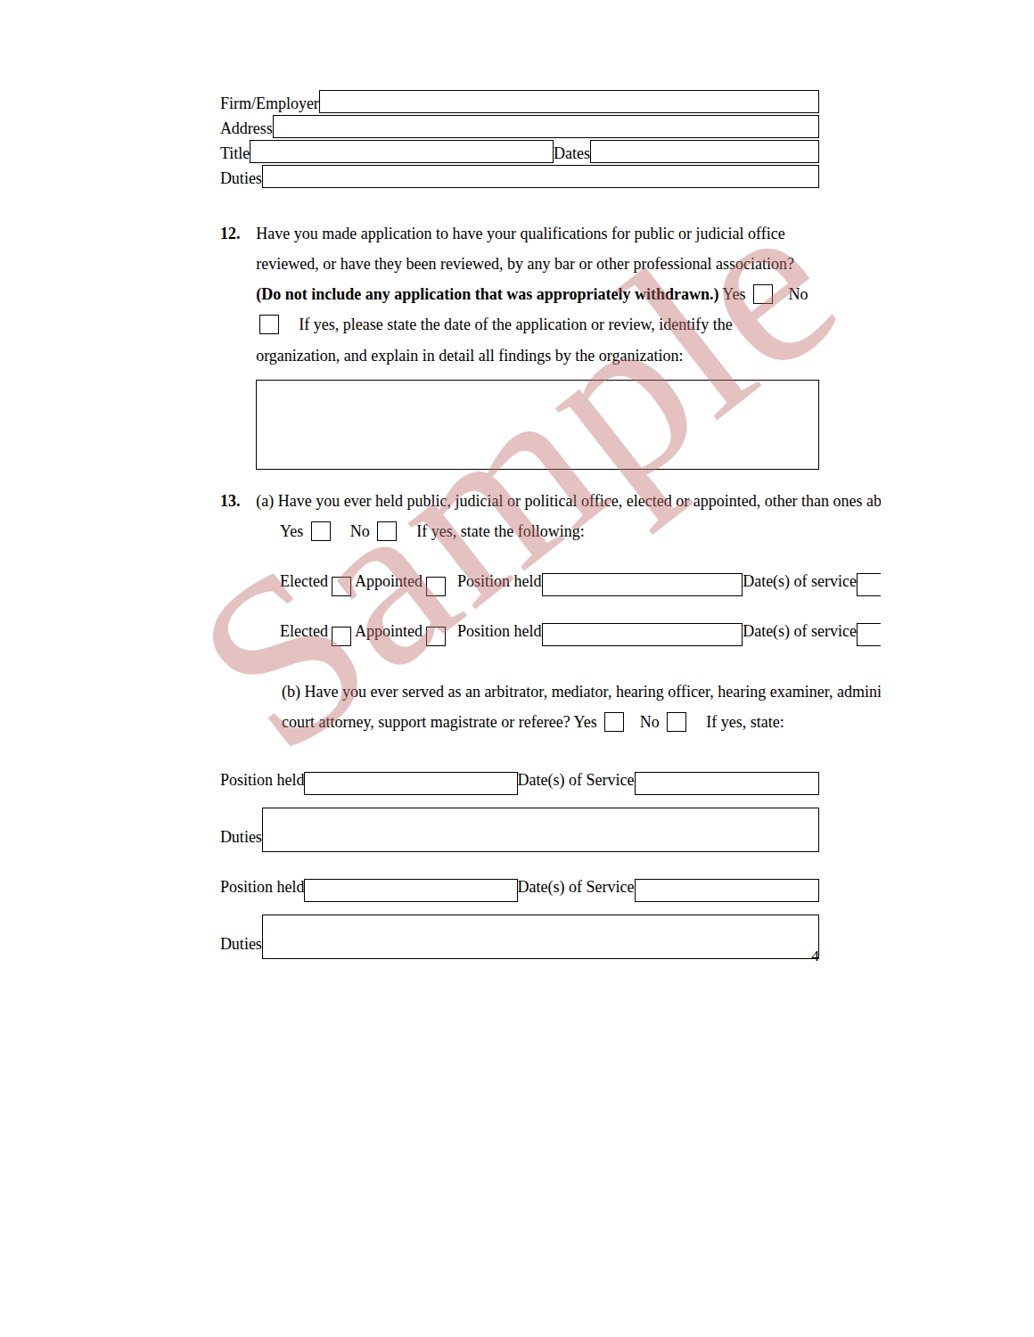Sample
Firm/Employer
Address
Title Dates
Duties
12.
Have you made application to have your qualifications for public or judicial office reviewed, or have they been reviewed, by any bar or other professional association? (Do not include any application that was appropriately withdrawn.) Yes No If yes, please state the date of the application or review, identify the organization, and explain in detail all findings by the organization:
13.
(a) Have you ever held public, judicial or political office, elected or appointed, other than ones above?
Yes No If yes, state the following:
Elected Appointed Position held Date(s) of service
Elected Appointed Position held Date(s) of service
(b) Have you ever served as an arbitrator, mediator, hearing officer, hearing examiner, administrative law judge, court attorney, support magistrate or referee? Yes No If yes, state:
Position held Date(s) of Service
Duties
Position held Date(s) of Service
Duties
4